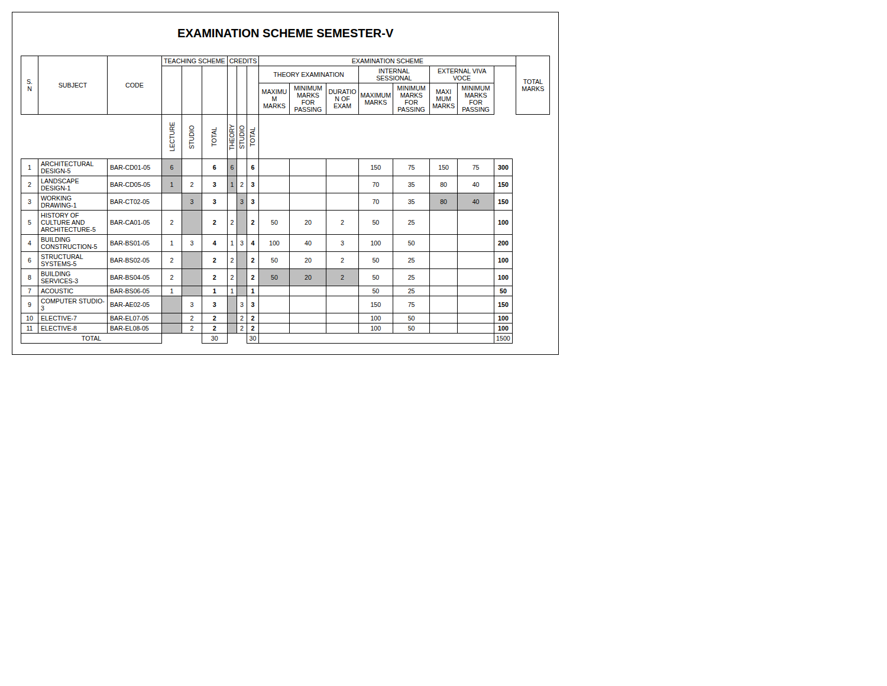EXAMINATION SCHEME SEMESTER-V
| S. N | SUBJECT | CODE | TEACHING SCHEME | CREDITS | EXAMINATION SCHEME | TOTAL MARKS |
| --- | --- | --- | --- | --- | --- | --- |
| | | | | | | THEORY EXAMINATION | INTERNAL SESSIONAL | EXTERNAL VIVA VOCE | |
| MAXIMU M MARKS | MINIMUM MARKS FOR PASSING | DURATIO N OF EXAM | MAXIMUM MARKS | MINIMUM MARKS FOR PASSING | MAXI MUM MARKS | MINIMUM MARKS FOR PASSING | | |
| | | | LECTURE | STUDIO | TOTAL | THEORY | STUDIO | TOTAL | | | | | | | | |
| 1 | ARCHITECTURAL DESIGN-5 | BAR-CD01-05 | 6 | | 6 | 6 | | 6 | | | | 150 | 75 | 150 | 75 | 300 |
| 2 | LANDSCAPE DESIGN-1 | BAR-CD05-05 | 1 | 2 | 3 | 1 | 2 | 3 | | | | 70 | 35 | 80 | 40 | 150 |
| 3 | WORKING DRAWING-1 | BAR-CT02-05 | | 3 | 3 | | 3 | 3 | | | | 70 | 35 | 80 | 40 | 150 |
| 5 | HISTORY OF CULTURE AND ARCHITECTURE-5 | BAR-CA01-05 | 2 | | 2 | 2 | | 2 | 50 | 20 | 2 | 50 | 25 | | | 100 |
| 4 | BUILDING CONSTRUCTION-5 | BAR-BS01-05 | 1 | 3 | 4 | 1 | 3 | 4 | 100 | 40 | 3 | 100 | 50 | | | 200 |
| 6 | STRUCTURAL SYSTEMS-5 | BAR-BS02-05 | 2 | | 2 | 2 | | 2 | 50 | 20 | 2 | 50 | 25 | | | 100 |
| 8 | BUILDING SERVICES-3 | BAR-BS04-05 | 2 | | 2 | 2 | | 2 | 50 | 20 | 2 | 50 | 25 | | | 100 |
| 7 | ACOUSTIC | BAR-BS06-05 | 1 | | 1 | 1 | | 1 | | | | 50 | 25 | | | 50 |
| 9 | COMPUTER STUDIO-3 | BAR-AE02-05 | | 3 | 3 | | 3 | 3 | | | | 150 | 75 | | | 150 |
| 10 | ELECTIVE-7 | BAR-EL07-05 | | 2 | 2 | | 2 | 2 | | | | 100 | 50 | | | 100 |
| 11 | ELECTIVE-8 | BAR-EL08-05 | | 2 | 2 | | 2 | 2 | | | | 100 | 50 | | | 100 |
| TOTAL | | | 30 | | | 30 | | 1500 |